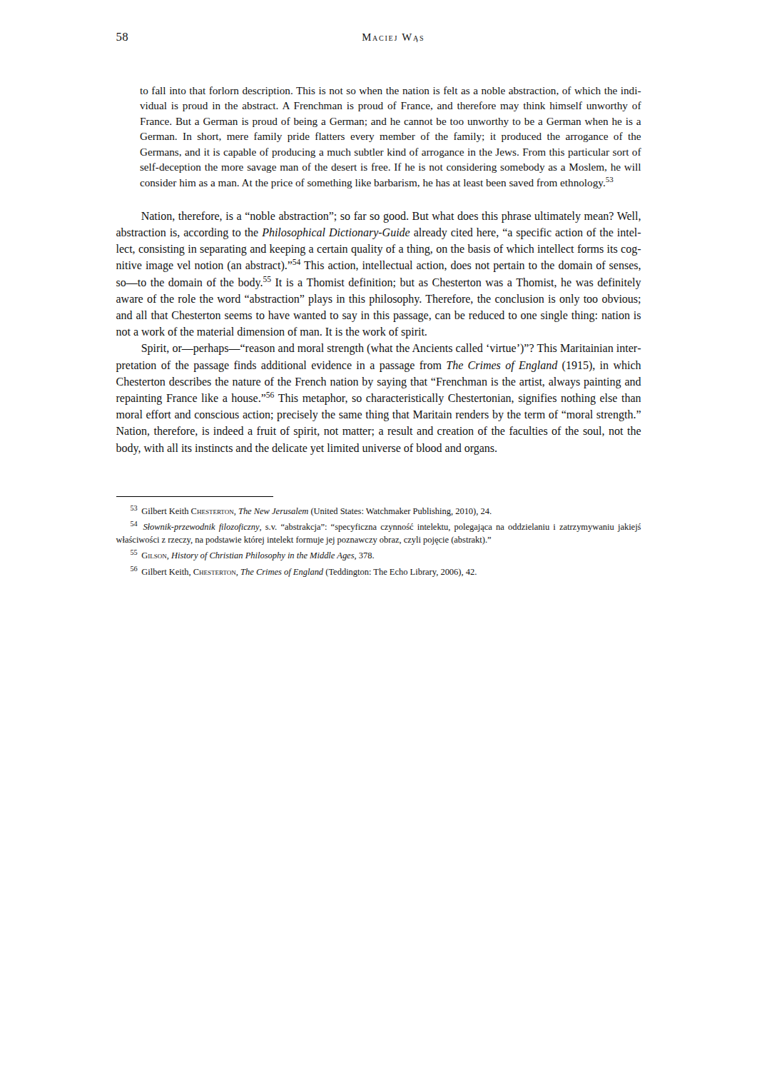58 Maciej Wąs
to fall into that forlorn description. This is not so when the nation is felt as a noble abstraction, of which the individual is proud in the abstract. A Frenchman is proud of France, and therefore may think himself unworthy of France. But a German is proud of being a German; and he cannot be too unworthy to be a German when he is a German. In short, mere family pride flatters every member of the family; it produced the arrogance of the Germans, and it is capable of producing a much subtler kind of arrogance in the Jews. From this particular sort of self-deception the more savage man of the desert is free. If he is not considering somebody as a Moslem, he will consider him as a man. At the price of something like barbarism, he has at least been saved from ethnology.53
Nation, therefore, is a “noble abstraction”; so far so good. But what does this phrase ultimately mean? Well, abstraction is, according to the Philosophical Dictionary-Guide already cited here, “a specific action of the intellect, consisting in separating and keeping a certain quality of a thing, on the basis of which intellect forms its cognitive image vel notion (an abstract).”54 This action, intellectual action, does not pertain to the domain of senses, so—to the domain of the body.55 It is a Thomist definition; but as Chesterton was a Thomist, he was definitely aware of the role the word “abstraction” plays in this philosophy. Therefore, the conclusion is only too obvious; and all that Chesterton seems to have wanted to say in this passage, can be reduced to one single thing: nation is not a work of the material dimension of man. It is the work of spirit.
Spirit, or—perhaps—“reason and moral strength (what the Ancients called ‘virtue’)”? This Maritainian interpretation of the passage finds additional evidence in a passage from The Crimes of England (1915), in which Chesterton describes the nature of the French nation by saying that “Frenchman is the artist, always painting and repainting France like a house.”56 This metaphor, so characteristically Chestertonian, signifies nothing else than moral effort and conscious action; precisely the same thing that Maritain renders by the term of “moral strength.” Nation, therefore, is indeed a fruit of spirit, not matter; a result and creation of the faculties of the soul, not the body, with all its instincts and the delicate yet limited universe of blood and organs.
53 Gilbert Keith Chesterton, The New Jerusalem (United States: Watchmaker Publishing, 2010), 24.
54 Słownik-przewodnik filozoficzny, s.v. “abstrakcja”: “specyficzna czynność intelektu, polegająca na oddzielaniu i zatrzymywaniu jakiejś właściwości z rzeczy, na podstawie której intelekt formuje jej poznawczy obraz, czyli pojęcie (abstrakt).”
55 Gilson, History of Christian Philosophy in the Middle Ages, 378.
56 Gilbert Keith, Chesterton, The Crimes of England (Teddington: The Echo Library, 2006), 42.